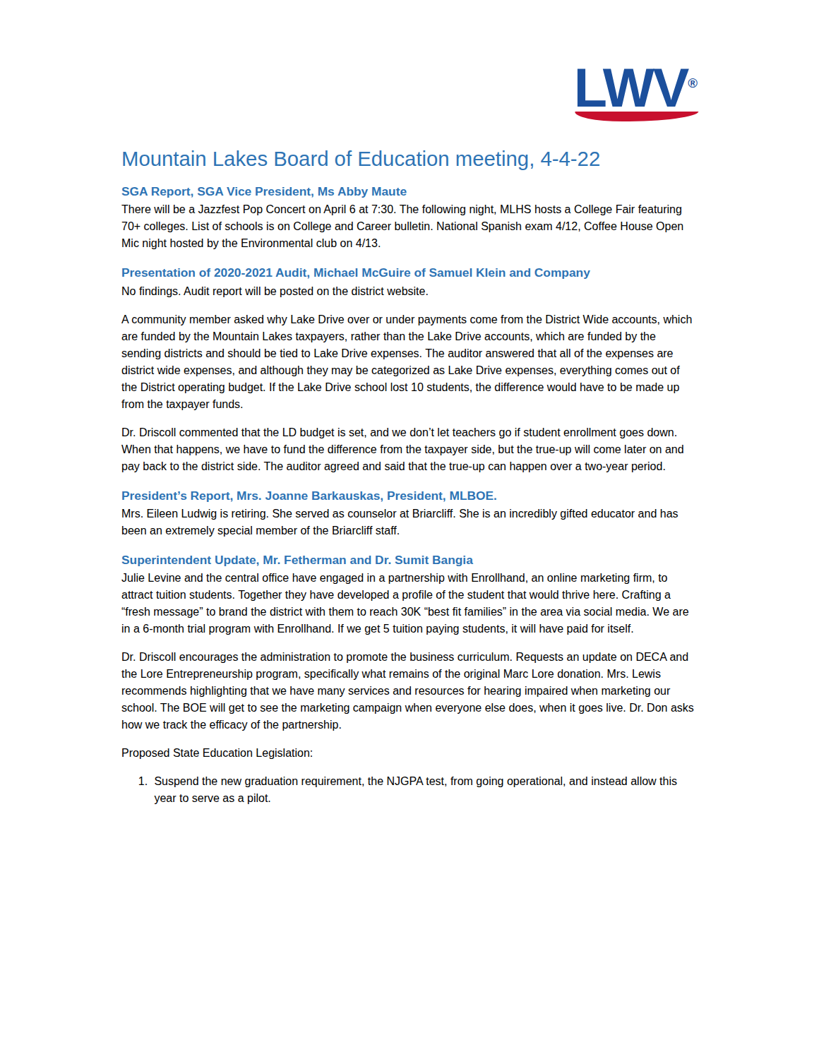LWV®
Mountain Lakes Board of Education meeting, 4-4-22
SGA Report, SGA Vice President, Ms Abby Maute
There will be a Jazzfest Pop Concert on April 6 at 7:30. The following night, MLHS hosts a College Fair featuring 70+ colleges. List of schools is on College and Career bulletin. National Spanish exam 4/12, Coffee House Open Mic night hosted by the Environmental club on 4/13.
Presentation of 2020-2021 Audit, Michael McGuire of Samuel Klein and Company
No findings. Audit report will be posted on the district website.
A community member asked why Lake Drive over or under payments come from the District Wide accounts, which are funded by the Mountain Lakes taxpayers, rather than the Lake Drive accounts, which are funded by the sending districts and should be tied to Lake Drive expenses. The auditor answered that all of the expenses are district wide expenses, and although they may be categorized as Lake Drive expenses, everything comes out of the District operating budget. If the Lake Drive school lost 10 students, the difference would have to be made up from the taxpayer funds.
Dr. Driscoll commented that the LD budget is set, and we don’t let teachers go if student enrollment goes down. When that happens, we have to fund the difference from the taxpayer side, but the true-up will come later on and pay back to the district side. The auditor agreed and said that the true-up can happen over a two-year period.
President’s Report, Mrs. Joanne Barkauskas, President, MLBOE.
Mrs. Eileen Ludwig is retiring. She served as counselor at Briarcliff. She is an incredibly gifted educator and has been an extremely special member of the Briarcliff staff.
Superintendent Update, Mr. Fetherman and Dr. Sumit Bangia
Julie Levine and the central office have engaged in a partnership with Enrollhand, an online marketing firm, to attract tuition students. Together they have developed a profile of the student that would thrive here. Crafting a “fresh message” to brand the district with them to reach 30K “best fit families” in the area via social media. We are in a 6-month trial program with Enrollhand. If we get 5 tuition paying students, it will have paid for itself.
Dr. Driscoll encourages the administration to promote the business curriculum. Requests an update on DECA and the Lore Entrepreneurship program, specifically what remains of the original Marc Lore donation. Mrs. Lewis recommends highlighting that we have many services and resources for hearing impaired when marketing our school. The BOE will get to see the marketing campaign when everyone else does, when it goes live. Dr. Don asks how we track the efficacy of the partnership.
Proposed State Education Legislation:
Suspend the new graduation requirement, the NJGPA test, from going operational, and instead allow this year to serve as a pilot.